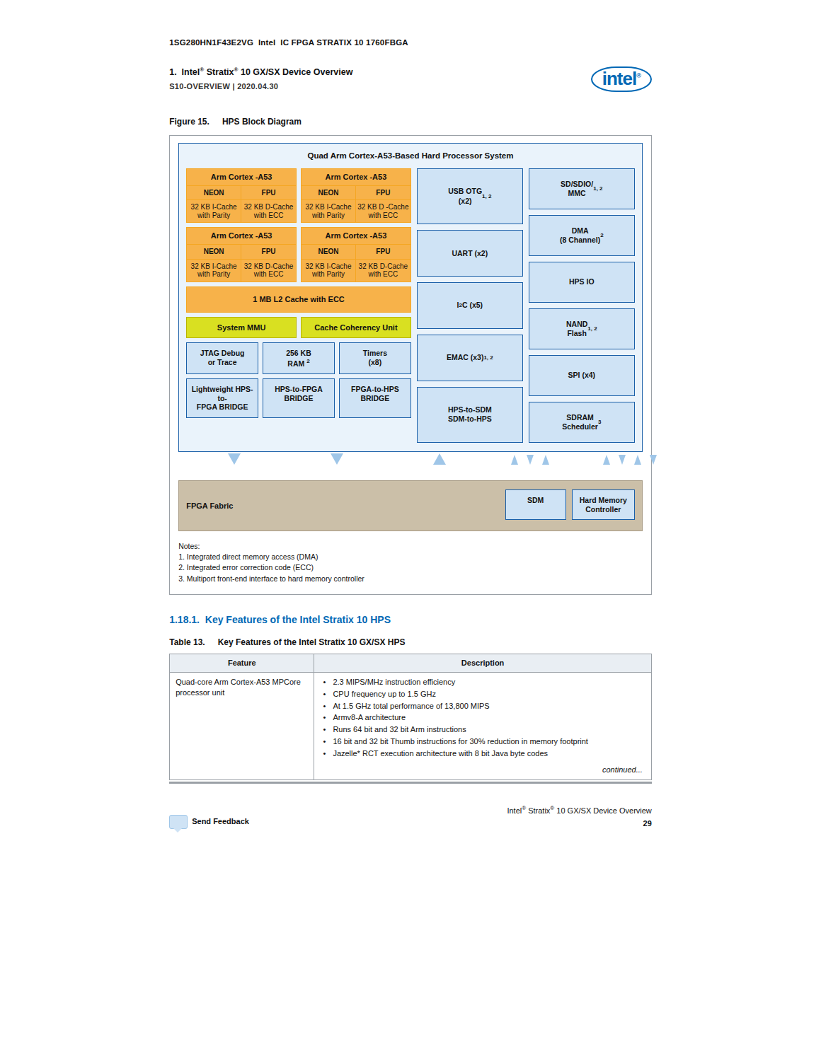1SG280HN1F43E2VG Intel IC FPGA STRATIX 10 1760FBGA
1. Intel® Stratix® 10 GX/SX Device Overview
S10-OVERVIEW | 2020.04.30
intel®
Figure 15. HPS Block Diagram
Quad Arm Cortex-A53-Based Hard Processor System
Arm Cortex -A53
NEON
FPU
32 KB I-Cache
with Parity
32 KB D-Cache
with ECC
Arm Cortex -A53
NEON
FPU
32 KB I-Cache
with Parity
32 KB D -Cache
with ECC
Arm Cortex -A53
NEON
FPU
32 KB I-Cache
with Parity
32 KB D-Cache
with ECC
Arm Cortex -A53
NEON
FPU
32 KB I-Cache
with Parity
32 KB D-Cache
with ECC
1 MB L2 Cache with ECC
System MMU
Cache Coherency Unit
JTAG Debug
or Trace
256 KB
RAM 2
Timers
(x8)
Lightweight HPS-to-
FPGA BRIDGE
HPS-to-FPGA
BRIDGE
FPGA-to-HPS
BRIDGE
USB OTG
(x2)1, 2
UART (x2)
I2C (x5)
EMAC (x3)1, 2
HPS-to-SDM
SDM-to-HPS
SD/SDIO/
MMC 1, 2
DMA
(8 Channel) 2
HPS IO
NAND
Flash1, 2
SPI (x4)
SDRAM
Scheduler 3
FPGA Fabric
SDM
Hard Memory
Controller
Notes:
1. Integrated direct memory access (DMA)
2. Integrated error correction code (ECC)
3. Multiport front-end interface to hard memory controller
1.18.1. Key Features of the Intel Stratix 10 HPS
Table 13. Key Features of the Intel Stratix 10 GX/SX HPS
| Feature | Description |
| --- | --- |
| Quad-core Arm Cortex-A53 MPCore processor unit | 2.3 MIPS/MHz instruction efficiency CPU frequency up to 1.5 GHz At 1.5 GHz total performance of 13,800 MIPS Armv8-A architecture Runs 64 bit and 32 bit Arm instructions 16 bit and 32 bit Thumb instructions for 30% reduction in memory footprint Jazelle* RCT execution architecture with 8 bit Java byte codes continued... |
Send Feedback
Intel® Stratix® 10 GX/SX Device Overview
29